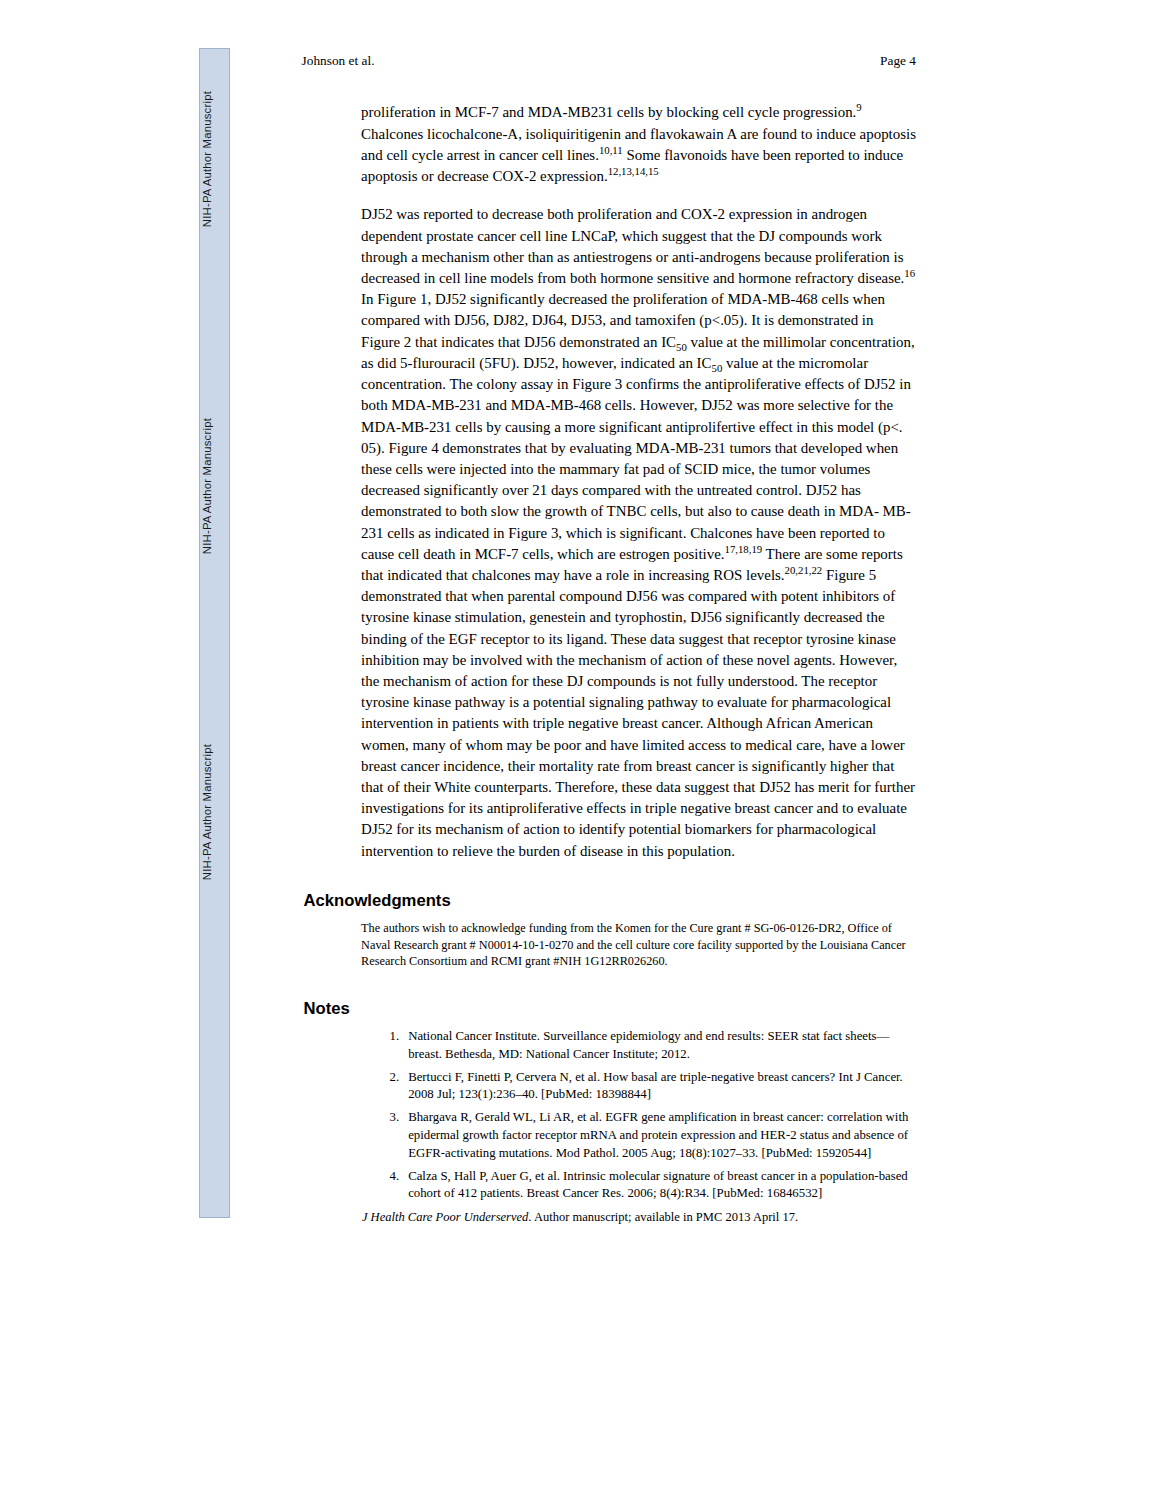NIH-PA Author Manuscript
NIH-PA Author Manuscript
NIH-PA Author Manuscript
Johnson et al. Page 4
proliferation in MCF-7 and MDA-MB231 cells by blocking cell cycle progression.9 Chalcones licochalcone-A, isoliquiritigenin and flavokawain A are found to induce apoptosis and cell cycle arrest in cancer cell lines.10,11 Some flavonoids have been reported to induce apoptosis or decrease COX-2 expression.12,13,14,15
DJ52 was reported to decrease both proliferation and COX-2 expression in androgen dependent prostate cancer cell line LNCaP, which suggest that the DJ compounds work through a mechanism other than as antiestrogens or anti-androgens because proliferation is decreased in cell line models from both hormone sensitive and hormone refractory disease.16 In Figure 1, DJ52 significantly decreased the proliferation of MDA-MB-468 cells when compared with DJ56, DJ82, DJ64, DJ53, and tamoxifen (p<.05). It is demonstrated in Figure 2 that indicates that DJ56 demonstrated an IC50 value at the millimolar concentration, as did 5-flurouracil (5FU). DJ52, however, indicated an IC50 value at the micromolar concentration. The colony assay in Figure 3 confirms the antiproliferative effects of DJ52 in both MDA-MB-231 and MDA-MB-468 cells. However, DJ52 was more selective for the MDA-MB-231 cells by causing a more significant antiprolifertive effect in this model (p<. 05). Figure 4 demonstrates that by evaluating MDA-MB-231 tumors that developed when these cells were injected into the mammary fat pad of SCID mice, the tumor volumes decreased significantly over 21 days compared with the untreated control. DJ52 has demonstrated to both slow the growth of TNBC cells, but also to cause death in MDA- MB-231 cells as indicated in Figure 3, which is significant. Chalcones have been reported to cause cell death in MCF-7 cells, which are estrogen positive.17,18,19 There are some reports that indicated that chalcones may have a role in increasing ROS levels.20,21,22 Figure 5 demonstrated that when parental compound DJ56 was compared with potent inhibitors of tyrosine kinase stimulation, genestein and tyrophostin, DJ56 significantly decreased the binding of the EGF receptor to its ligand. These data suggest that receptor tyrosine kinase inhibition may be involved with the mechanism of action of these novel agents. However, the mechanism of action for these DJ compounds is not fully understood. The receptor tyrosine kinase pathway is a potential signaling pathway to evaluate for pharmacological intervention in patients with triple negative breast cancer. Although African American women, many of whom may be poor and have limited access to medical care, have a lower breast cancer incidence, their mortality rate from breast cancer is significantly higher that that of their White counterparts. Therefore, these data suggest that DJ52 has merit for further investigations for its antiproliferative effects in triple negative breast cancer and to evaluate DJ52 for its mechanism of action to identify potential biomarkers for pharmacological intervention to relieve the burden of disease in this population.
Acknowledgments
The authors wish to acknowledge funding from the Komen for the Cure grant # SG-06-0126-DR2, Office of Naval Research grant # N00014-10-1-0270 and the cell culture core facility supported by the Louisiana Cancer Research Consortium and RCMI grant #NIH 1G12RR026260.
Notes
National Cancer Institute. Surveillance epidemiology and end results: SEER stat fact sheets—breast. Bethesda, MD: National Cancer Institute; 2012.
Bertucci F, Finetti P, Cervera N, et al. How basal are triple-negative breast cancers? Int J Cancer. 2008 Jul; 123(1):236–40. [PubMed: 18398844]
Bhargava R, Gerald WL, Li AR, et al. EGFR gene amplification in breast cancer: correlation with epidermal growth factor receptor mRNA and protein expression and HER-2 status and absence of EGFR-activating mutations. Mod Pathol. 2005 Aug; 18(8):1027–33. [PubMed: 15920544]
Calza S, Hall P, Auer G, et al. Intrinsic molecular signature of breast cancer in a population-based cohort of 412 patients. Breast Cancer Res. 2006; 8(4):R34. [PubMed: 16846532]
J Health Care Poor Underserved. Author manuscript; available in PMC 2013 April 17.